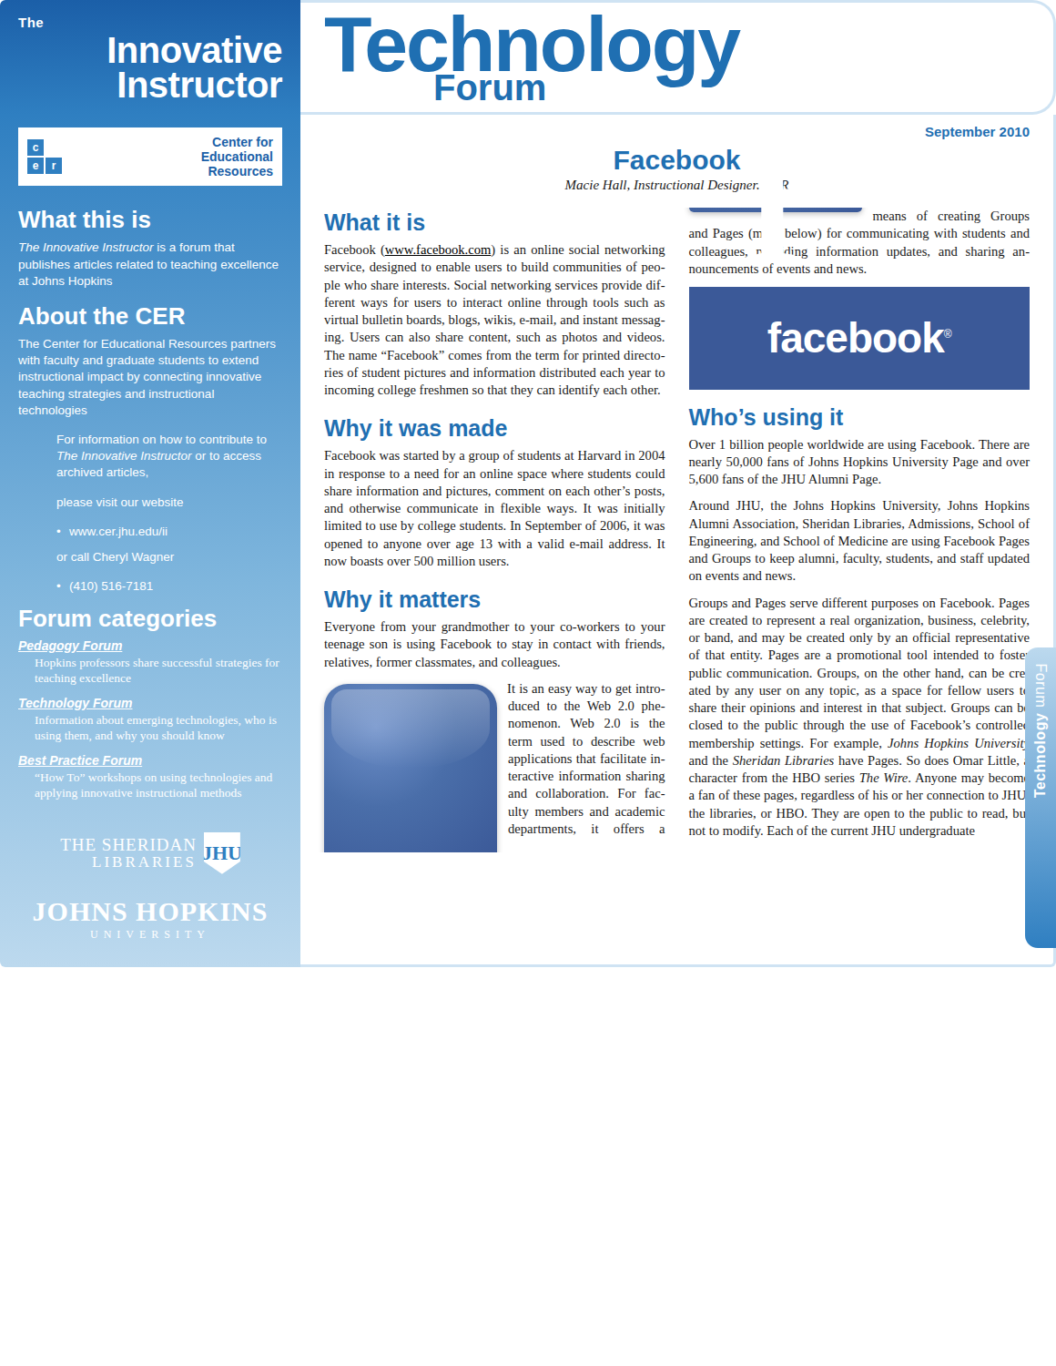The
Innovative Instructor
Technology Forum
c er
Center for
Educational
Resources
What this is
The Innovative Instructor is a forum that publishes articles related to teaching excellence at Johns Hopkins
About the CER
The Center for Educational Resources partners with faculty and graduate students to extend instructional impact by connecting innovative teaching strategies and instructional technologies
For information on how to contribute to The Innovative Instructor or to access archived articles,
please visit our website
www.cer.jhu.edu/ii
or call Cheryl Wagner
(410) 516-7181
Forum categories
Pedagogy Forum
Hopkins professors share successful strategies for teaching excellence
Technology Forum
Information about emerging technologies, who is using them, and why you should know
Best Practice Forum
“How To” workshops on using technologies and applying innovative instructional methods
THE SHERIDAN LIBRARIES
JHU
JOHNS HOPKINS UNIVERSITY
September 2010
Facebook
Macie Hall, Instructional Designer, CER
What it is
Facebook (www.facebook.com) is an online social networking service, designed to enable users to build communities of people who share interests. Social networking services provide different ways for users to interact online through tools such as virtual bulletin boards, blogs, wikis, e-mail, and instant messaging. Users can also share content, such as photos and videos. The name “Facebook” comes from the term for printed directories of student pictures and information distributed each year to incoming college freshmen so that they can identify each other.
Why it was made
Facebook was started by a group of students at Harvard in 2004 in response to a need for an online space where students could share information and pictures, comment on each other’s posts, and otherwise communicate in flexible ways. It was initially limited to use by college students. In September of 2006, it was opened to anyone over age 13 with a valid e-mail address. It now boasts over 500 million users.
Why it matters
Everyone from your grandmother to your co-workers to your teenage son is using Facebook to stay in contact with friends, relatives, former classmates, and colleagues.
It is an easy way to get introduced to the Web 2.0 phenomenon. Web 2.0 is the term used to describe web applications that facilitate interactive information sharing and collaboration. For faculty members and academic departments, it offers a means of creating Groups and Pages (more below) for communicating with students and colleagues, providing information updates, and sharing announcements of events and news.
facebook®
Who’s using it
Over 1 billion people worldwide are using Facebook. There are nearly 50,000 fans of Johns Hopkins University Page and over 5,600 fans of the JHU Alumni Page.
Around JHU, the Johns Hopkins University, Johns Hopkins Alumni Association, Sheridan Libraries, Admissions, School of Engineering, and School of Medicine are using Facebook Pages and Groups to keep alumni, faculty, students, and staff updated on events and news.
Groups and Pages serve different purposes on Facebook. Pages are created to represent a real organization, business, celebrity, or band, and may be created only by an official representative of that entity. Pages are a promotional tool intended to foster public communication. Groups, on the other hand, can be created by any user on any topic, as a space for fellow users to share their opinions and interest in that subject. Groups can be closed to the public through the use of Facebook’s controlled membership settings. For example, Johns Hopkins University and the Sheridan Libraries have Pages. So does Omar Little, a character from the HBO series The Wire. Anyone may become a fan of these pages, regardless of his or her connection to JHU, the libraries, or HBO. They are open to the public to read, but not to modify. Each of the current JHU undergraduate
Technology Forum